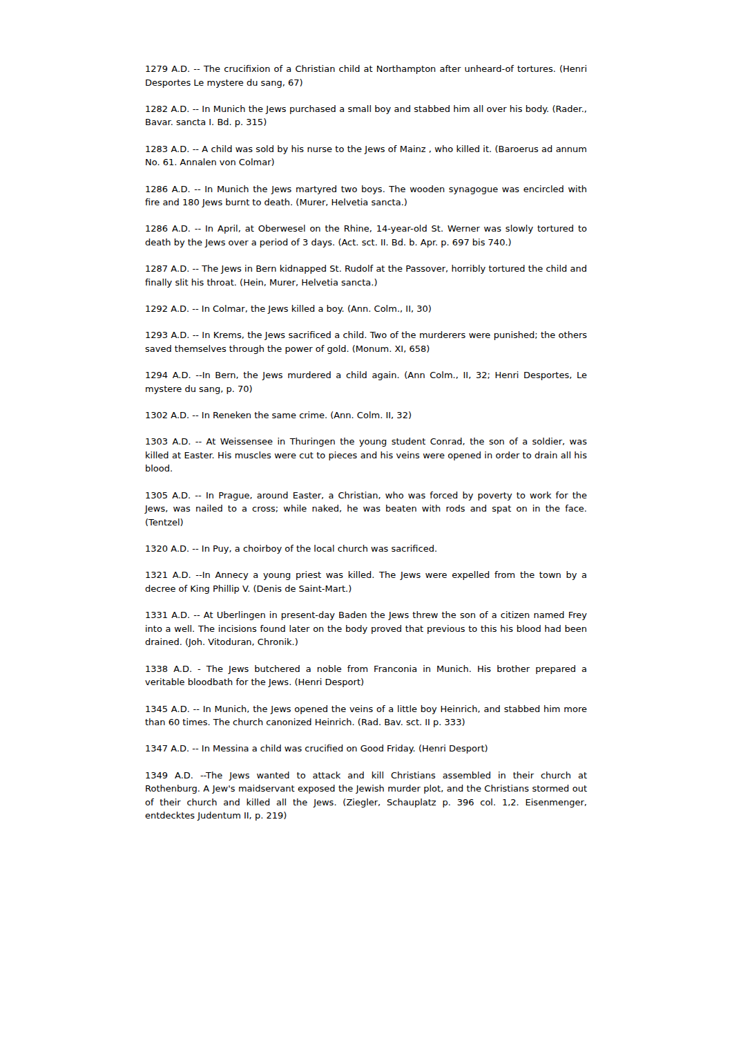1279 A.D. -- The crucifixion of a Christian child at Northampton after unheard-of tortures. (Henri Desportes Le mystere du sang, 67)
1282 A.D. -- In Munich the Jews purchased a small boy and stabbed him all over his body. (Rader., Bavar. sancta I. Bd. p. 315)
1283 A.D. -- A child was sold by his nurse to the Jews of Mainz , who killed it. (Baroerus ad annum No. 61. Annalen von Colmar)
1286 A.D. -- In Munich the Jews martyred two boys. The wooden synagogue was encircled with fire and 180 Jews burnt to death. (Murer, Helvetia sancta.)
1286 A.D. -- In April, at Oberwesel on the Rhine, 14-year-old St. Werner was slowly tortured to death by the Jews over a period of 3 days. (Act. sct. II. Bd. b. Apr. p. 697 bis 740.)
1287 A.D. -- The Jews in Bern kidnapped St. Rudolf at the Passover, horribly tortured the child and finally slit his throat. (Hein, Murer, Helvetia sancta.)
1292 A.D. -- In Colmar, the Jews killed a boy. (Ann. Colm., II, 30)
1293 A.D. -- In Krems, the Jews sacrificed a child. Two of the murderers were punished; the others saved themselves through the power of gold. (Monum. XI, 658)
1294 A.D. --In Bern, the Jews murdered a child again. (Ann Colm., II, 32; Henri Desportes, Le mystere du sang, p. 70)
1302 A.D. -- In Reneken the same crime. (Ann. Colm. II, 32)
1303 A.D. -- At Weissensee in Thuringen the young student Conrad, the son of a soldier, was killed at Easter. His muscles were cut to pieces and his veins were opened in order to drain all his blood.
1305 A.D. -- In Prague, around Easter, a Christian, who was forced by poverty to work for the Jews, was nailed to a cross; while naked, he was beaten with rods and spat on in the face. (Tentzel)
1320 A.D. -- In Puy, a choirboy of the local church was sacrificed.
1321 A.D. --In Annecy a young priest was killed. The Jews were expelled from the town by a decree of King Phillip V. (Denis de Saint-Mart.)
1331 A.D. -- At Uberlingen in present-day Baden the Jews threw the son of a citizen named Frey into a well. The incisions found later on the body proved that previous to this his blood had been drained. (Joh. Vitoduran, Chronik.)
1338 A.D. - The Jews butchered a noble from Franconia in Munich. His brother prepared a veritable bloodbath for the Jews. (Henri Desport)
1345 A.D. -- In Munich, the Jews opened the veins of a little boy Heinrich, and stabbed him more than 60 times. The church canonized Heinrich. (Rad. Bav. sct. II p. 333)
1347 A.D. -- In Messina a child was crucified on Good Friday. (Henri Desport)
1349 A.D. --The Jews wanted to attack and kill Christians assembled in their church at Rothenburg. A Jew's maidservant exposed the Jewish murder plot, and the Christians stormed out of their church and killed all the Jews. (Ziegler, Schauplatz p. 396 col. 1,2. Eisenmenger, entdecktes Judentum II, p. 219)